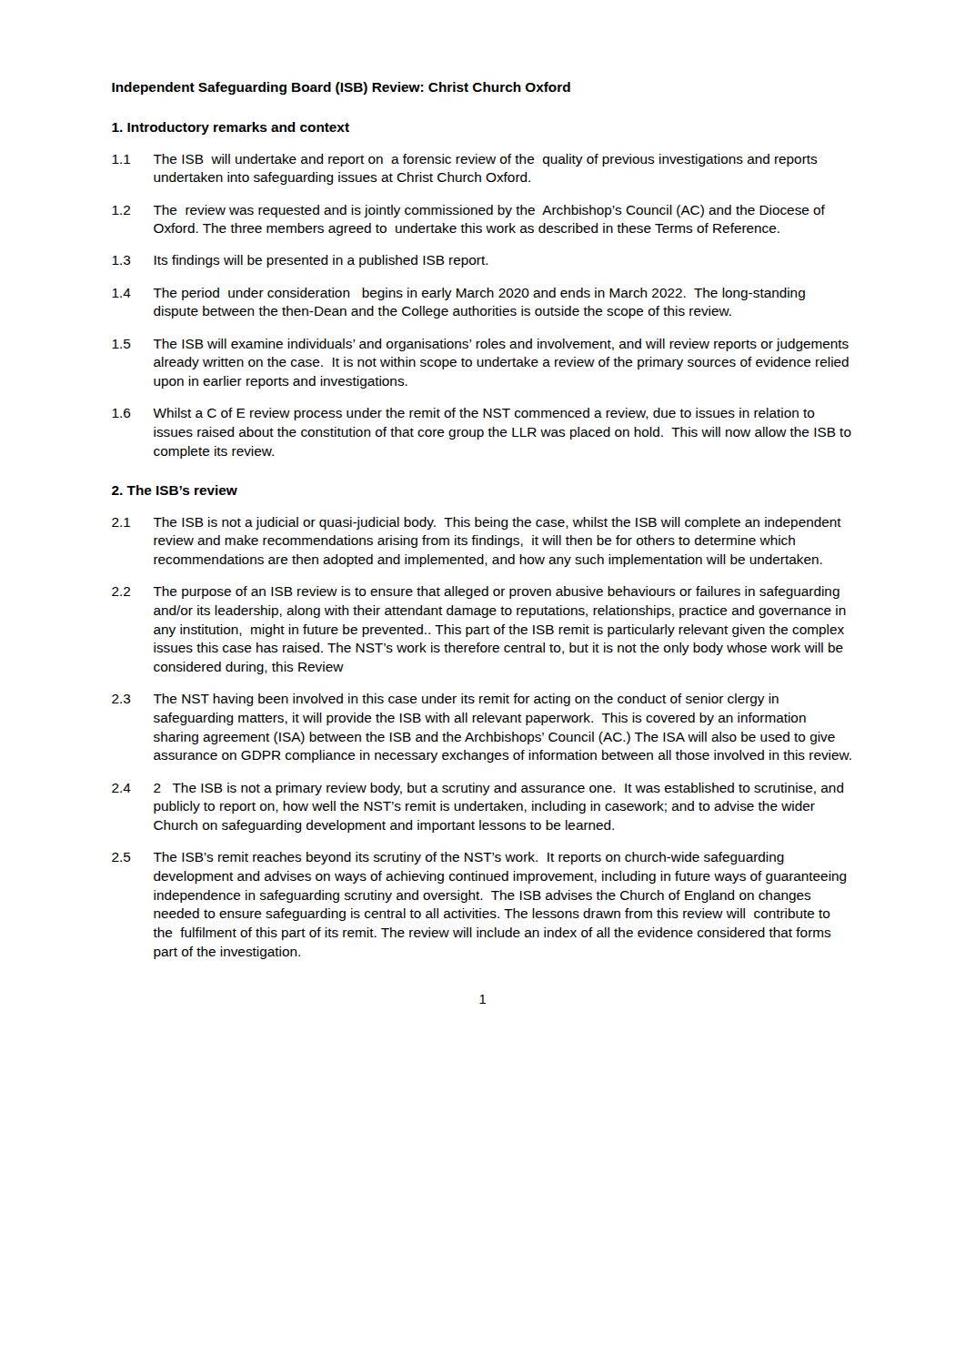Independent Safeguarding Board (ISB) Review: Christ Church Oxford
1. Introductory remarks and context
1.1 The ISB will undertake and report on a forensic review of the quality of previous investigations and reports undertaken into safeguarding issues at Christ Church Oxford.
1.2 The review was requested and is jointly commissioned by the Archbishop’s Council (AC) and the Diocese of Oxford. The three members agreed to undertake this work as described in these Terms of Reference.
1.3 Its findings will be presented in a published ISB report.
1.4 The period under consideration begins in early March 2020 and ends in March 2022. The long-standing dispute between the then-Dean and the College authorities is outside the scope of this review.
1.5 The ISB will examine individuals’ and organisations’ roles and involvement, and will review reports or judgements already written on the case. It is not within scope to undertake a review of the primary sources of evidence relied upon in earlier reports and investigations.
1.6 Whilst a C of E review process under the remit of the NST commenced a review, due to issues in relation to issues raised about the constitution of that core group the LLR was placed on hold. This will now allow the ISB to complete its review.
2. The ISB’s review
2.1 The ISB is not a judicial or quasi-judicial body. This being the case, whilst the ISB will complete an independent review and make recommendations arising from its findings, it will then be for others to determine which recommendations are then adopted and implemented, and how any such implementation will be undertaken.
2.2 The purpose of an ISB review is to ensure that alleged or proven abusive behaviours or failures in safeguarding and/or its leadership, along with their attendant damage to reputations, relationships, practice and governance in any institution, might in future be prevented.. This part of the ISB remit is particularly relevant given the complex issues this case has raised. The NST’s work is therefore central to, but it is not the only body whose work will be considered during, this Review
2.3 The NST having been involved in this case under its remit for acting on the conduct of senior clergy in safeguarding matters, it will provide the ISB with all relevant paperwork. This is covered by an information sharing agreement (ISA) between the ISB and the Archbishops’ Council (AC.) The ISA will also be used to give assurance on GDPR compliance in necessary exchanges of information between all those involved in this review.
2.4 2 The ISB is not a primary review body, but a scrutiny and assurance one. It was established to scrutinise, and publicly to report on, how well the NST’s remit is undertaken, including in casework; and to advise the wider Church on safeguarding development and important lessons to be learned.
2.5 The ISB’s remit reaches beyond its scrutiny of the NST’s work. It reports on church-wide safeguarding development and advises on ways of achieving continued improvement, including in future ways of guaranteeing independence in safeguarding scrutiny and oversight. The ISB advises the Church of England on changes needed to ensure safeguarding is central to all activities. The lessons drawn from this review will contribute to the fulfilment of this part of its remit. The review will include an index of all the evidence considered that forms part of the investigation.
1